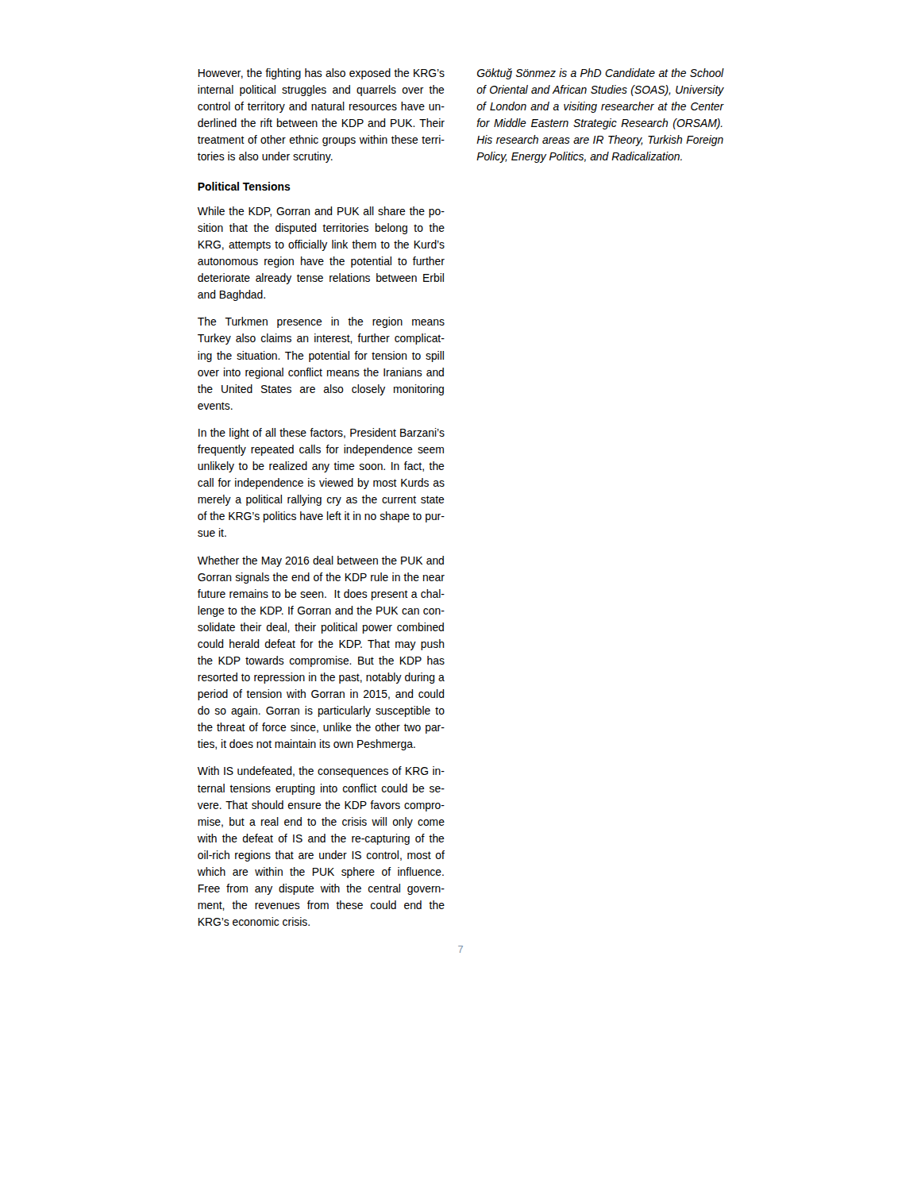However, the fighting has also exposed the KRG’s internal political struggles and quarrels over the control of territory and natural resources have underlined the rift between the KDP and PUK. Their treatment of other ethnic groups within these territories is also under scrutiny.
Political Tensions
While the KDP, Gorran and PUK all share the position that the disputed territories belong to the KRG, attempts to officially link them to the Kurd’s autonomous region have the potential to further deteriorate already tense relations between Erbil and Baghdad.
The Turkmen presence in the region means Turkey also claims an interest, further complicating the situation. The potential for tension to spill over into regional conflict means the Iranians and the United States are also closely monitoring events.
In the light of all these factors, President Barzani’s frequently repeated calls for independence seem unlikely to be realized any time soon. In fact, the call for independence is viewed by most Kurds as merely a political rallying cry as the current state of the KRG’s politics have left it in no shape to pursue it.
Whether the May 2016 deal between the PUK and Gorran signals the end of the KDP rule in the near future remains to be seen. It does present a challenge to the KDP. If Gorran and the PUK can consolidate their deal, their political power combined could herald defeat for the KDP. That may push the KDP towards compromise. But the KDP has resorted to repression in the past, notably during a period of tension with Gorran in 2015, and could do so again. Gorran is particularly susceptible to the threat of force since, unlike the other two parties, it does not maintain its own Peshmerga.
With IS undefeated, the consequences of KRG internal tensions erupting into conflict could be severe. That should ensure the KDP favors compromise, but a real end to the crisis will only come with the defeat of IS and the re-capturing of the oil-rich regions that are under IS control, most of which are within the PUK sphere of influence. Free from any dispute with the central government, the revenues from these could end the KRG’s economic crisis.
Göktuğ Sönmez is a PhD Candidate at the School of Oriental and African Studies (SOAS), University of London and a visiting researcher at the Center for Middle Eastern Strategic Research (ORSAM). His research areas are IR Theory, Turkish Foreign Policy, Energy Politics, and Radicalization.
7